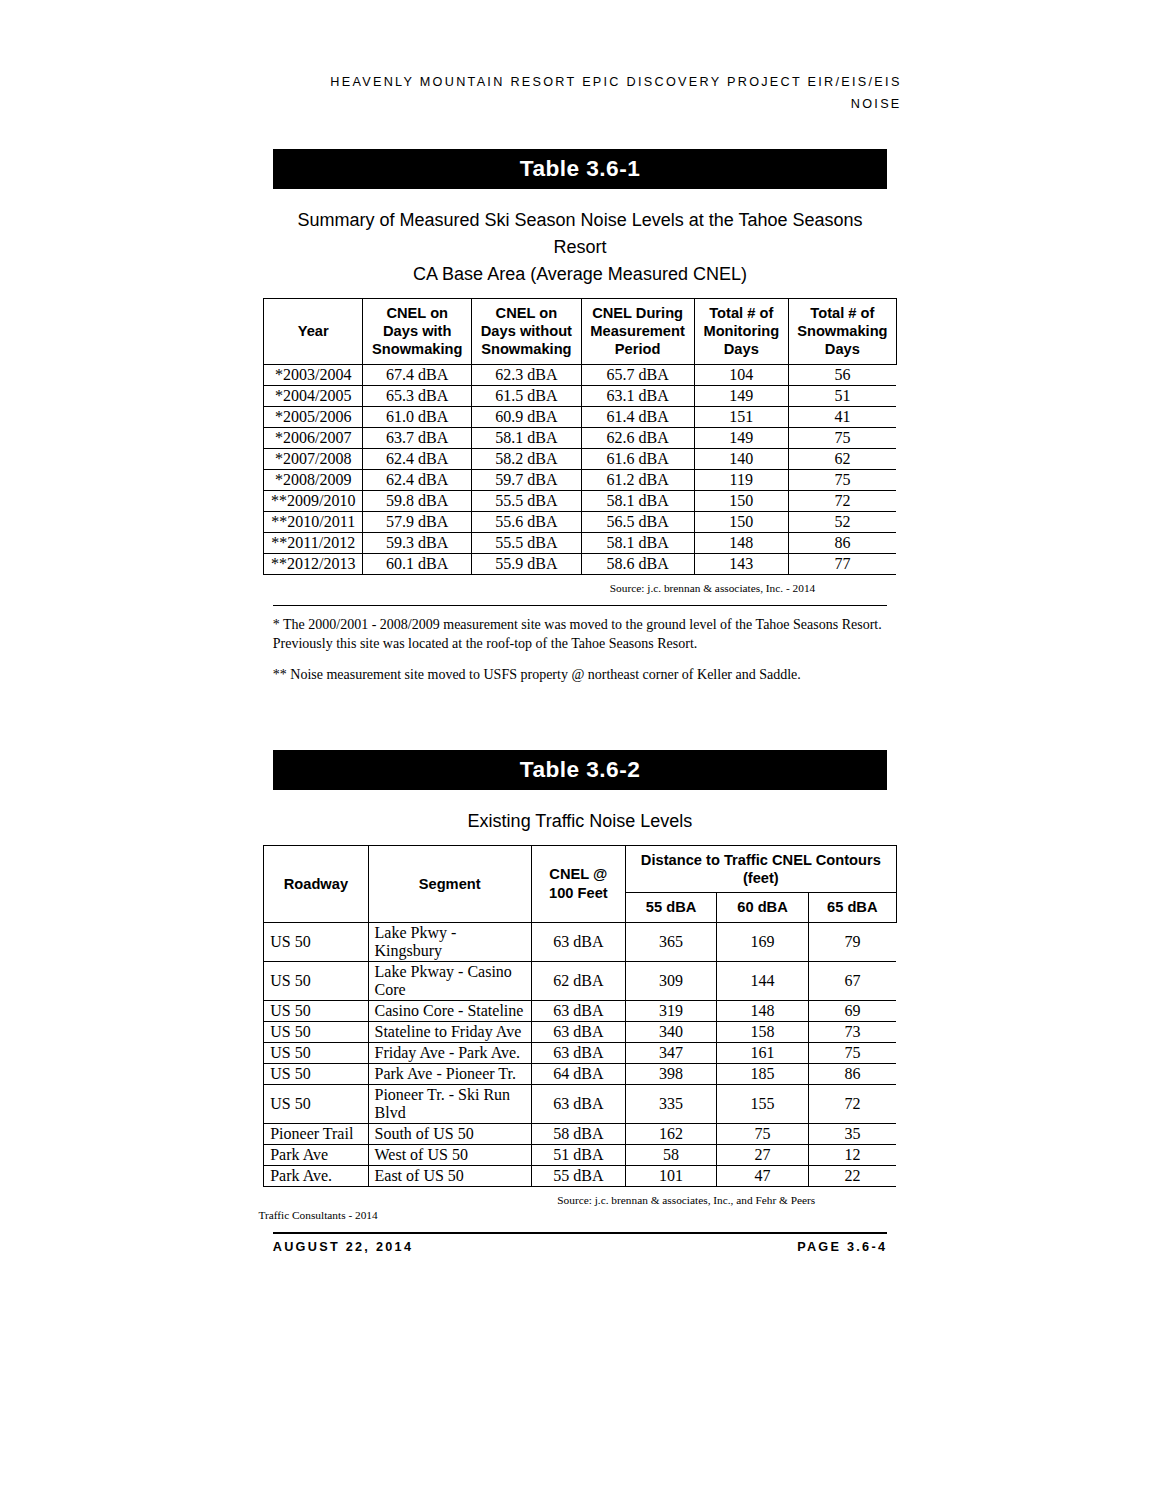HEAVENLY MOUNTAIN RESORT EPIC DISCOVERY PROJECT EIR/EIS/EIS
NOISE
Table 3.6-1
Summary of Measured Ski Season Noise Levels at the Tahoe Seasons Resort CA Base Area (Average Measured CNEL)
| Year | CNEL on Days with Snowmaking | CNEL on Days without Snowmaking | CNEL During Measurement Period | Total # of Monitoring Days | Total # of Snowmaking Days |
| --- | --- | --- | --- | --- | --- |
| *2003/2004 | 67.4 dBA | 62.3 dBA | 65.7 dBA | 104 | 56 |
| *2004/2005 | 65.3 dBA | 61.5 dBA | 63.1 dBA | 149 | 51 |
| *2005/2006 | 61.0 dBA | 60.9 dBA | 61.4 dBA | 151 | 41 |
| *2006/2007 | 63.7 dBA | 58.1 dBA | 62.6 dBA | 149 | 75 |
| *2007/2008 | 62.4 dBA | 58.2 dBA | 61.6 dBA | 140 | 62 |
| *2008/2009 | 62.4 dBA | 59.7 dBA | 61.2 dBA | 119 | 75 |
| **2009/2010 | 59.8 dBA | 55.5 dBA | 58.1 dBA | 150 | 72 |
| **2010/2011 | 57.9 dBA | 55.6 dBA | 56.5 dBA | 150 | 52 |
| **2011/2012 | 59.3 dBA | 55.5 dBA | 58.1 dBA | 148 | 86 |
| **2012/2013 | 60.1 dBA | 55.9 dBA | 58.6 dBA | 143 | 77 |
Source: j.c. brennan & associates, Inc. - 2014
* The 2000/2001 - 2008/2009 measurement site was moved to the ground level of the Tahoe Seasons Resort. Previously this site was located at the roof-top of the Tahoe Seasons Resort.
** Noise measurement site moved to USFS property @ northeast corner of Keller and Saddle.
Table 3.6-2
Existing Traffic Noise Levels
| Roadway | Segment | CNEL @ 100 Feet | Distance to Traffic CNEL Contours (feet) |
| --- | --- | --- | --- |
| 55 dBA | 60 dBA | 65 dBA |
| US 50 | Lake Pkwy - Kingsbury | 63 dBA | 365 | 169 | 79 |
| US 50 | Lake Pkway - Casino Core | 62 dBA | 309 | 144 | 67 |
| US 50 | Casino Core - Stateline | 63 dBA | 319 | 148 | 69 |
| US 50 | Stateline to Friday Ave | 63 dBA | 340 | 158 | 73 |
| US 50 | Friday Ave - Park Ave. | 63 dBA | 347 | 161 | 75 |
| US 50 | Park Ave - Pioneer Tr. | 64 dBA | 398 | 185 | 86 |
| US 50 | Pioneer Tr. - Ski Run Blvd | 63 dBA | 335 | 155 | 72 |
| Pioneer Trail | South of US 50 | 58 dBA | 162 | 75 | 35 |
| Park Ave | West of US 50 | 51 dBA | 58 | 27 | 12 |
| Park Ave. | East of US 50 | 55 dBA | 101 | 47 | 22 |
Source: j.c. brennan & associates, Inc., and Fehr & Peers
Traffic Consultants - 2014
AUGUST 22, 2014
PAGE 3.6-4